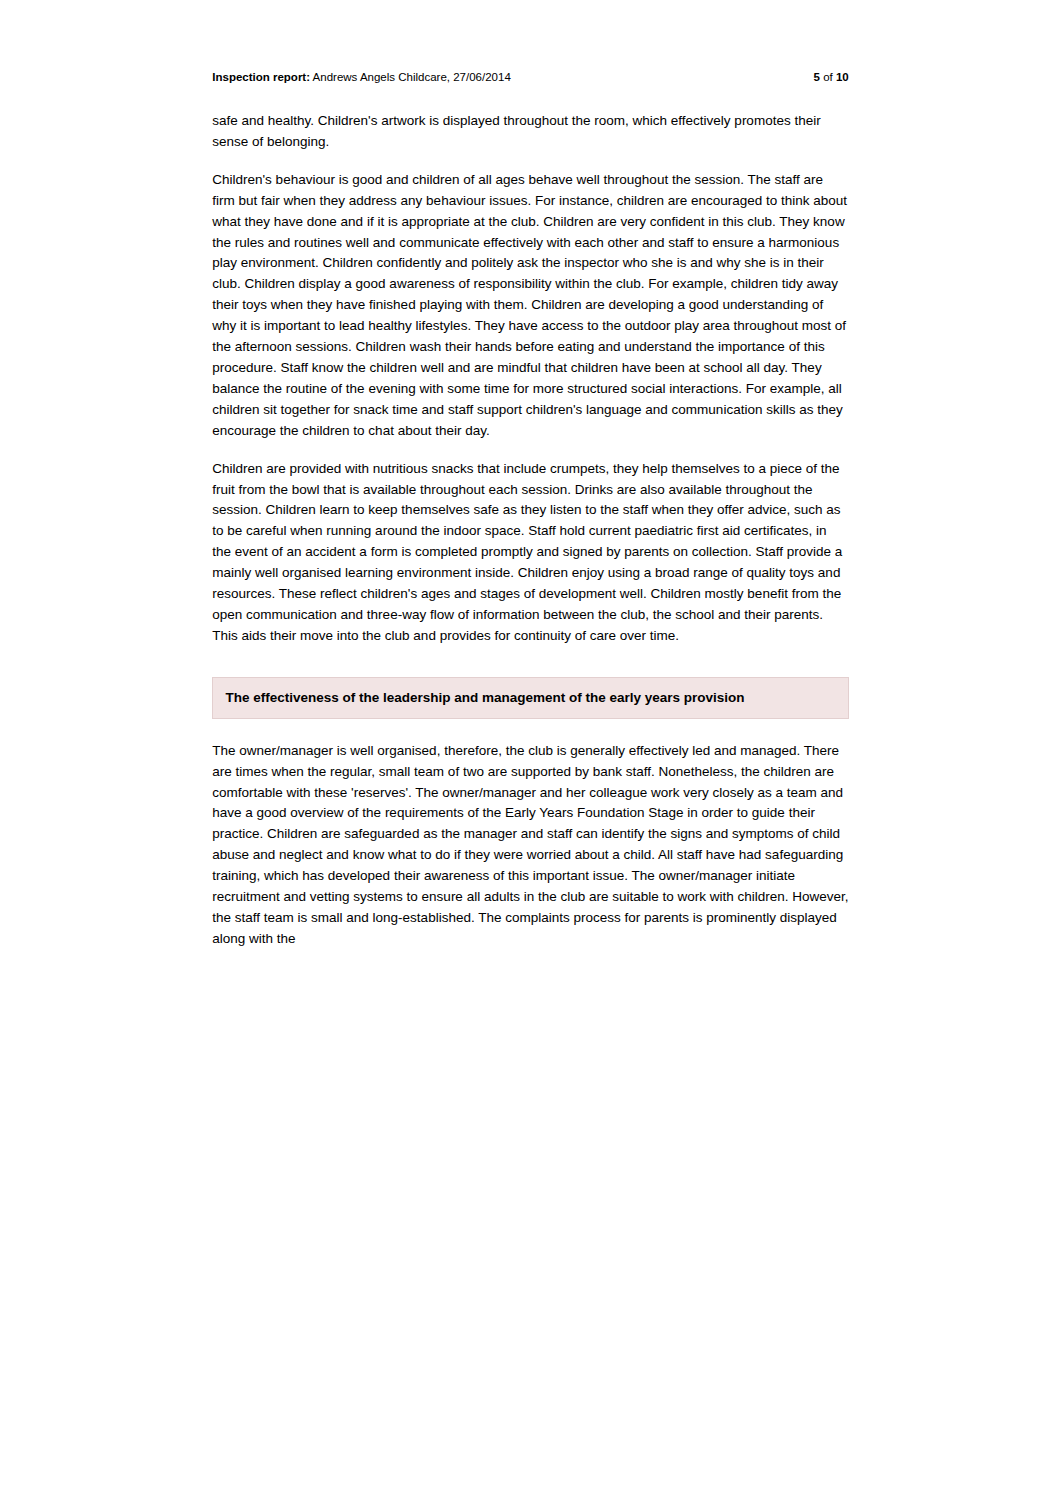Inspection report: Andrews Angels Childcare, 27/06/2014
5 of 10
safe and healthy. Children's artwork is displayed throughout the room, which effectively promotes their sense of belonging.
Children's behaviour is good and children of all ages behave well throughout the session. The staff are firm but fair when they address any behaviour issues. For instance, children are encouraged to think about what they have done and if it is appropriate at the club. Children are very confident in this club. They know the rules and routines well and communicate effectively with each other and staff to ensure a harmonious play environment. Children confidently and politely ask the inspector who she is and why she is in their club. Children display a good awareness of responsibility within the club. For example, children tidy away their toys when they have finished playing with them. Children are developing a good understanding of why it is important to lead healthy lifestyles. They have access to the outdoor play area throughout most of the afternoon sessions. Children wash their hands before eating and understand the importance of this procedure. Staff know the children well and are mindful that children have been at school all day. They balance the routine of the evening with some time for more structured social interactions. For example, all children sit together for snack time and staff support children's language and communication skills as they encourage the children to chat about their day.
Children are provided with nutritious snacks that include crumpets, they help themselves to a piece of the fruit from the bowl that is available throughout each session. Drinks are also available throughout the session. Children learn to keep themselves safe as they listen to the staff when they offer advice, such as to be careful when running around the indoor space. Staff hold current paediatric first aid certificates, in the event of an accident a form is completed promptly and signed by parents on collection. Staff provide a mainly well organised learning environment inside. Children enjoy using a broad range of quality toys and resources. These reflect children's ages and stages of development well. Children mostly benefit from the open communication and three-way flow of information between the club, the school and their parents. This aids their move into the club and provides for continuity of care over time.
The effectiveness of the leadership and management of the early years provision
The owner/manager is well organised, therefore, the club is generally effectively led and managed. There are times when the regular, small team of two are supported by bank staff. Nonetheless, the children are comfortable with these 'reserves'. The owner/manager and her colleague work very closely as a team and have a good overview of the requirements of the Early Years Foundation Stage in order to guide their practice. Children are safeguarded as the manager and staff can identify the signs and symptoms of child abuse and neglect and know what to do if they were worried about a child. All staff have had safeguarding training, which has developed their awareness of this important issue. The owner/manager initiate recruitment and vetting systems to ensure all adults in the club are suitable to work with children. However, the staff team is small and long-established. The complaints process for parents is prominently displayed along with the